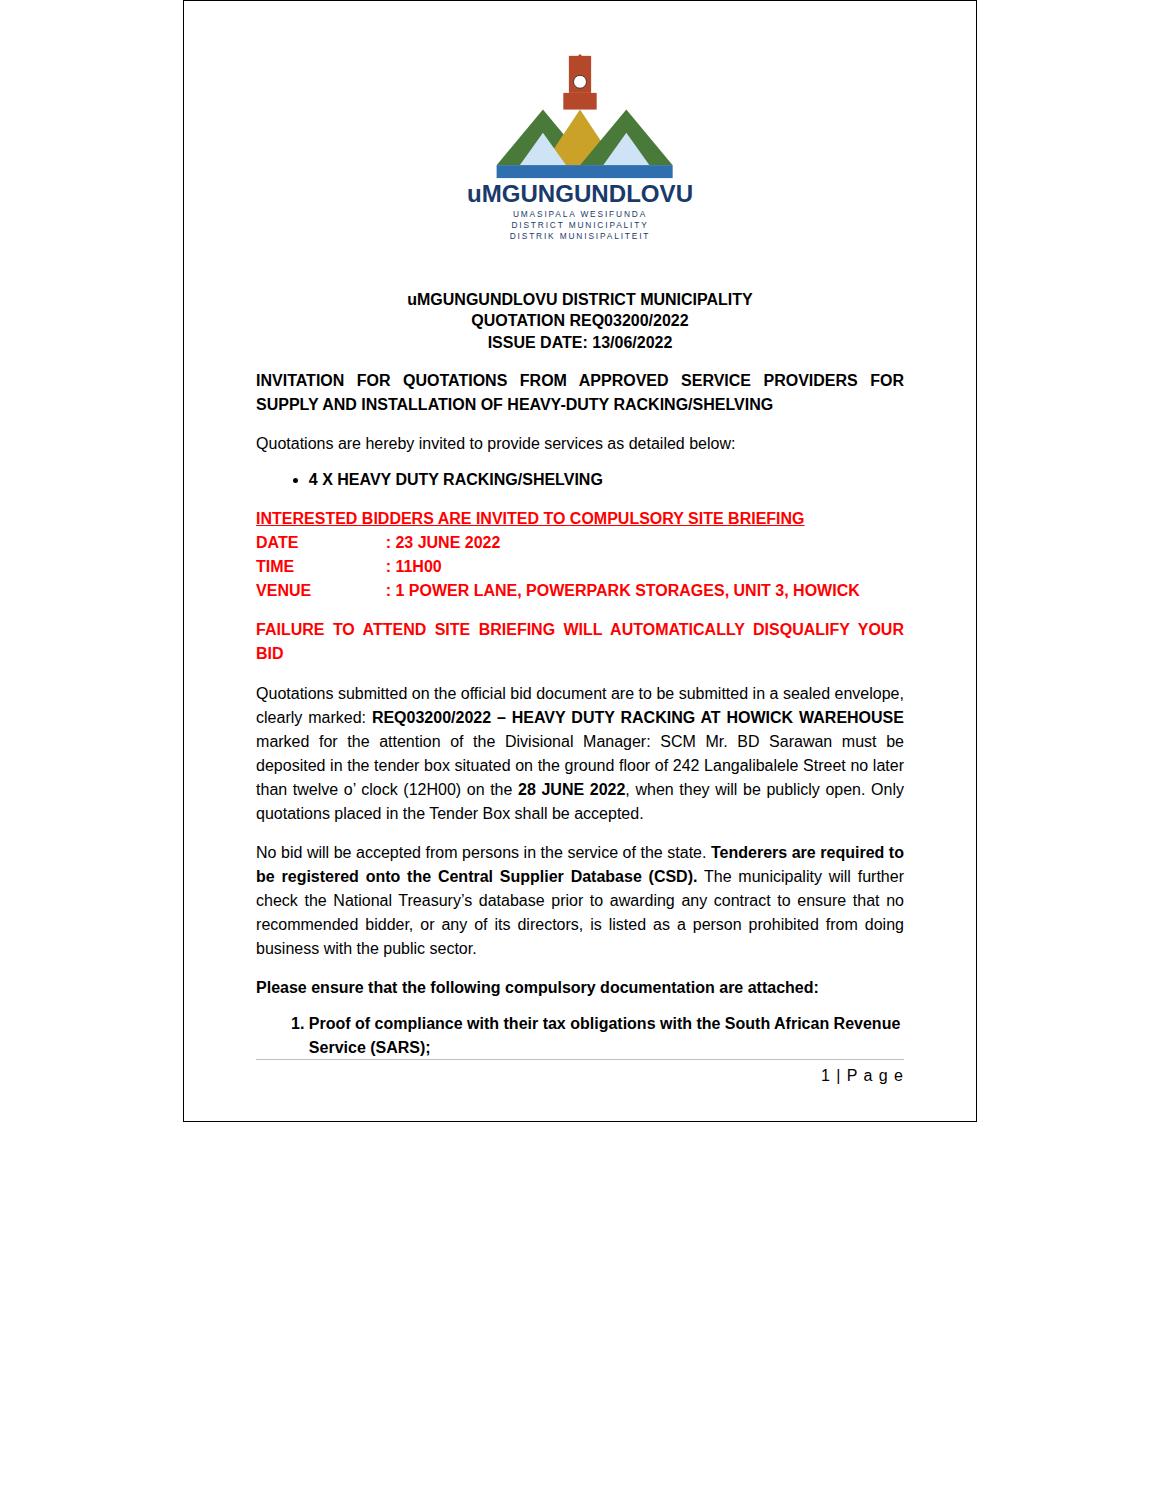uMGUNGUNDLOVU DISTRICT MUNICIPALITY
QUOTATION REQ03200/2022
ISSUE DATE: 13/06/2022
INVITATION FOR QUOTATIONS FROM APPROVED SERVICE PROVIDERS FOR SUPPLY AND INSTALLATION OF HEAVY-DUTY RACKING/SHELVING
Quotations are hereby invited to provide services as detailed below:
4 X HEAVY DUTY RACKING/SHELVING
INTERESTED BIDDERS ARE INVITED TO COMPULSORY SITE BRIEFING DATE: 23 JUNE 2022 TIME: 11H00 VENUE: 1 POWER LANE, POWERPARK STORAGES, UNIT 3, HOWICK
FAILURE TO ATTEND SITE BRIEFING WILL AUTOMATICALLY DISQUALIFY YOUR BID
Quotations submitted on the official bid document are to be submitted in a sealed envelope, clearly marked: REQ03200/2022 – HEAVY DUTY RACKING AT HOWICK WAREHOUSE marked for the attention of the Divisional Manager: SCM Mr. BD Sarawan must be deposited in the tender box situated on the ground floor of 242 Langalibalele Street no later than twelve o’ clock (12H00) on the 28 JUNE 2022, when they will be publicly open. Only quotations placed in the Tender Box shall be accepted.
No bid will be accepted from persons in the service of the state. Tenderers are required to be registered onto the Central Supplier Database (CSD). The municipality will further check the National Treasury’s database prior to awarding any contract to ensure that no recommended bidder, or any of its directors, is listed as a person prohibited from doing business with the public sector.
Please ensure that the following compulsory documentation are attached:
Proof of compliance with their tax obligations with the South African Revenue Service (SARS);
1 | P a g e